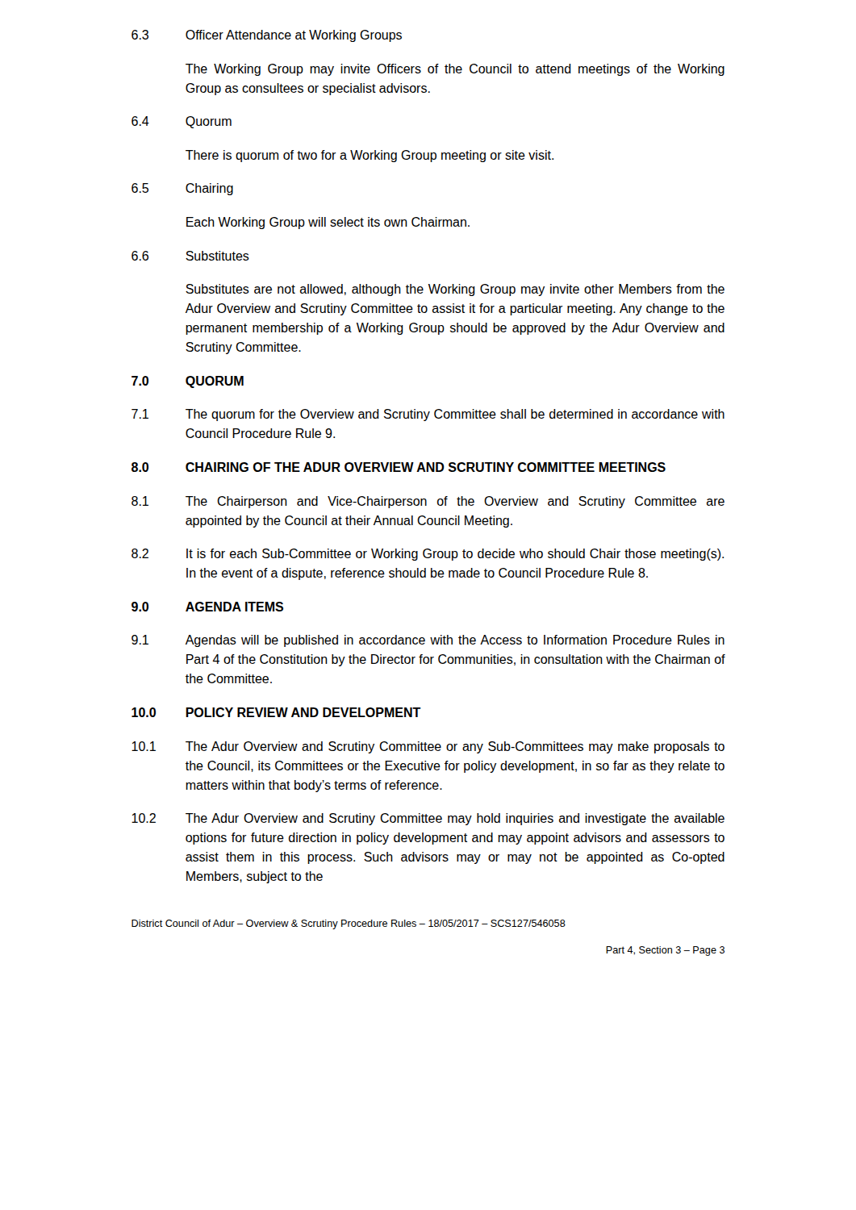6.3
Officer Attendance at Working Groups
The Working Group may invite Officers of the Council to attend meetings of the Working Group as consultees or specialist advisors.
6.4
Quorum
There is quorum of two for a Working Group meeting or site visit.
6.5
Chairing
Each Working Group will select its own Chairman.
6.6
Substitutes
Substitutes are not allowed, although the Working Group may invite other Members from the Adur Overview and Scrutiny Committee to assist it for a particular meeting. Any change to the permanent membership of a Working Group should be approved by the Adur Overview and Scrutiny Committee.
7.0
Quorum
7.1
The quorum for the Overview and Scrutiny Committee shall be determined in accordance with Council Procedure Rule 9.
8.0
Chairing of the Adur Overview and Scrutiny Committee Meetings
8.1
The Chairperson and Vice-Chairperson of the Overview and Scrutiny Committee are appointed by the Council at their Annual Council Meeting.
8.2
It is for each Sub-Committee or Working Group to decide who should Chair those meeting(s). In the event of a dispute, reference should be made to Council Procedure Rule 8.
9.0
Agenda Items
9.1
Agendas will be published in accordance with the Access to Information Procedure Rules in Part 4 of the Constitution by the Director for Communities, in consultation with the Chairman of the Committee.
10.0
Policy Review and Development
10.1
The Adur Overview and Scrutiny Committee or any Sub-Committees may make proposals to the Council, its Committees or the Executive for policy development, in so far as they relate to matters within that body’s terms of reference.
10.2
The Adur Overview and Scrutiny Committee may hold inquiries and investigate the available options for future direction in policy development and may appoint advisors and assessors to assist them in this process. Such advisors may or may not be appointed as Co-opted Members, subject to the
District Council of Adur – Overview & Scrutiny Procedure Rules – 18/05/2017 – SCS127/546058 Part 4, Section 3 – Page 3